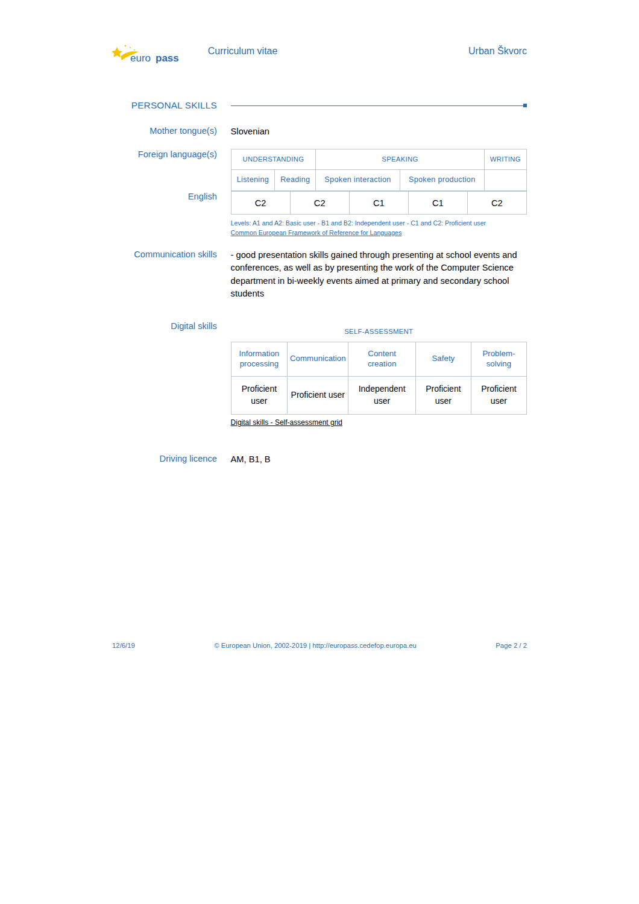euro pass
Curriculum vitae Urban Škvorc
PERSONAL SKILLS
Mother tongue(s)
Slovenian
Foreign language(s)
| UNDERSTANDING | SPEAKING | WRITING |
| --- | --- | --- |
| Listening | Reading | Spoken interaction | Spoken production | |
English
| C2 | C2 | C1 | C1 | C2 |
Levels: A1 and A2: Basic user - B1 and B2: Independent user - C1 and C2: Proficient user
Common European Framework of Reference for Languages
Communication skills
- good presentation skills gained through presenting at school events and conferences, as well as by presenting the work of the Computer Science department in bi-weekly events aimed at primary and secondary school students
Digital skills
| SELF-ASSESSMENT |
| --- |
| Information processing | Communication | Content creation | Safety | Problem- solving |
| Proficient user | Proficient user | Independent user | Proficient user | Proficient user |
Digital skills - Self-assessment grid
Driving licence
AM, B1, B
12/6/19
© European Union, 2002-2019 | http://europass.cedefop.europa.eu
Page 2 / 2